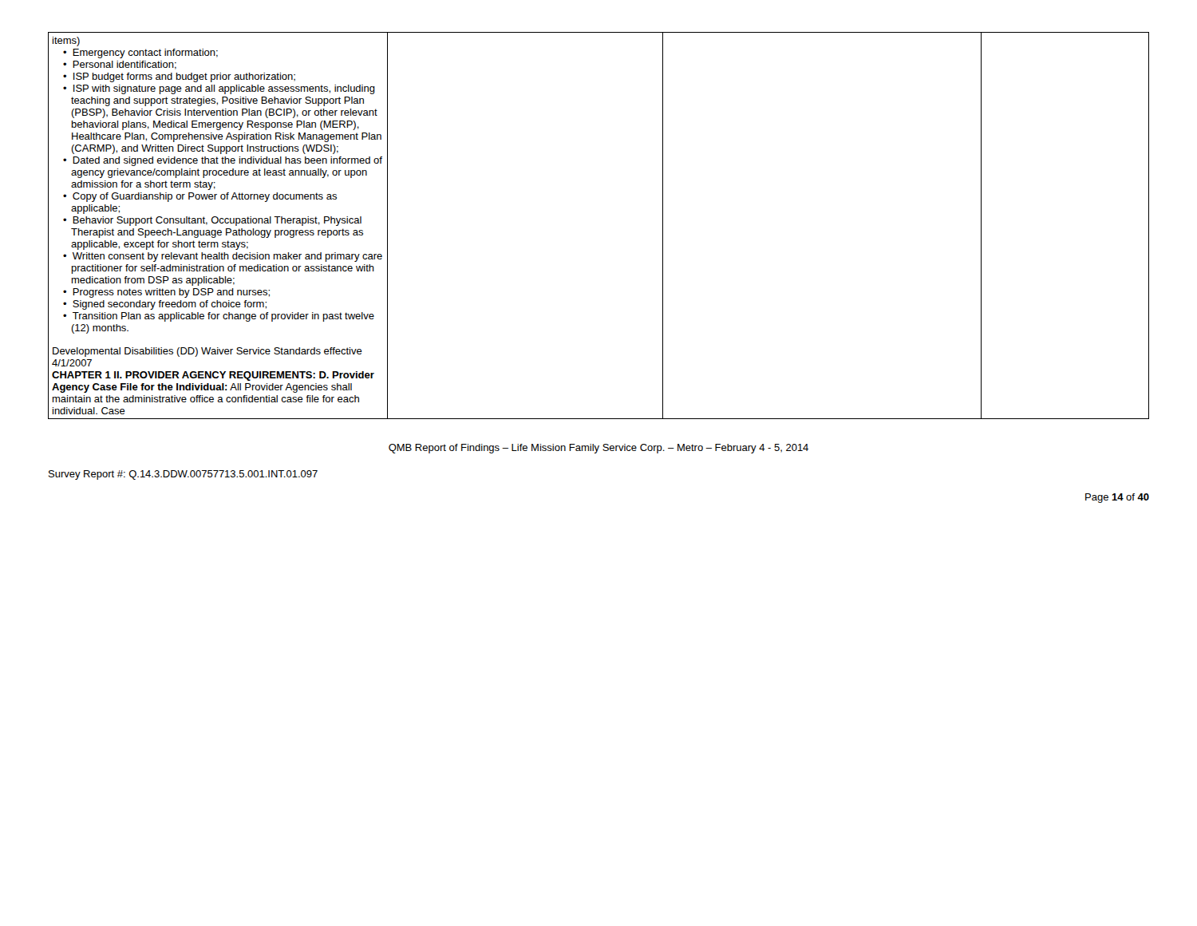| items) Emergency contact information; Personal identification; ISP budget forms and budget prior authorization; ISP with signature page and all applicable assessments, including teaching and support strategies, Positive Behavior Support Plan (PBSP), Behavior Crisis Intervention Plan (BCIP), or other relevant behavioral plans, Medical Emergency Response Plan (MERP), Healthcare Plan, Comprehensive Aspiration Risk Management Plan (CARMP), and Written Direct Support Instructions (WDSI); Dated and signed evidence that the individual has been informed of agency grievance/complaint procedure at least annually, or upon admission for a short term stay; Copy of Guardianship or Power of Attorney documents as applicable; Behavior Support Consultant, Occupational Therapist, Physical Therapist and Speech-Language Pathology progress reports as applicable, except for short term stays; Written consent by relevant health decision maker and primary care practitioner for self-administration of medication or assistance with medication from DSP as applicable; Progress notes written by DSP and nurses; Signed secondary freedom of choice form; Transition Plan as applicable for change of provider in past twelve (12) months. Developmental Disabilities (DD) Waiver Service Standards effective 4/1/2007 CHAPTER 1 II. PROVIDER AGENCY REQUIREMENTS: D. Provider Agency Case File for the Individual: All Provider Agencies shall maintain at the administrative office a confidential case file for each individual. Case | | | |
QMB Report of Findings – Life Mission Family Service Corp. – Metro – February 4 - 5, 2014
Survey Report #: Q.14.3.DDW.00757713.5.001.INT.01.097
Page 14 of 40